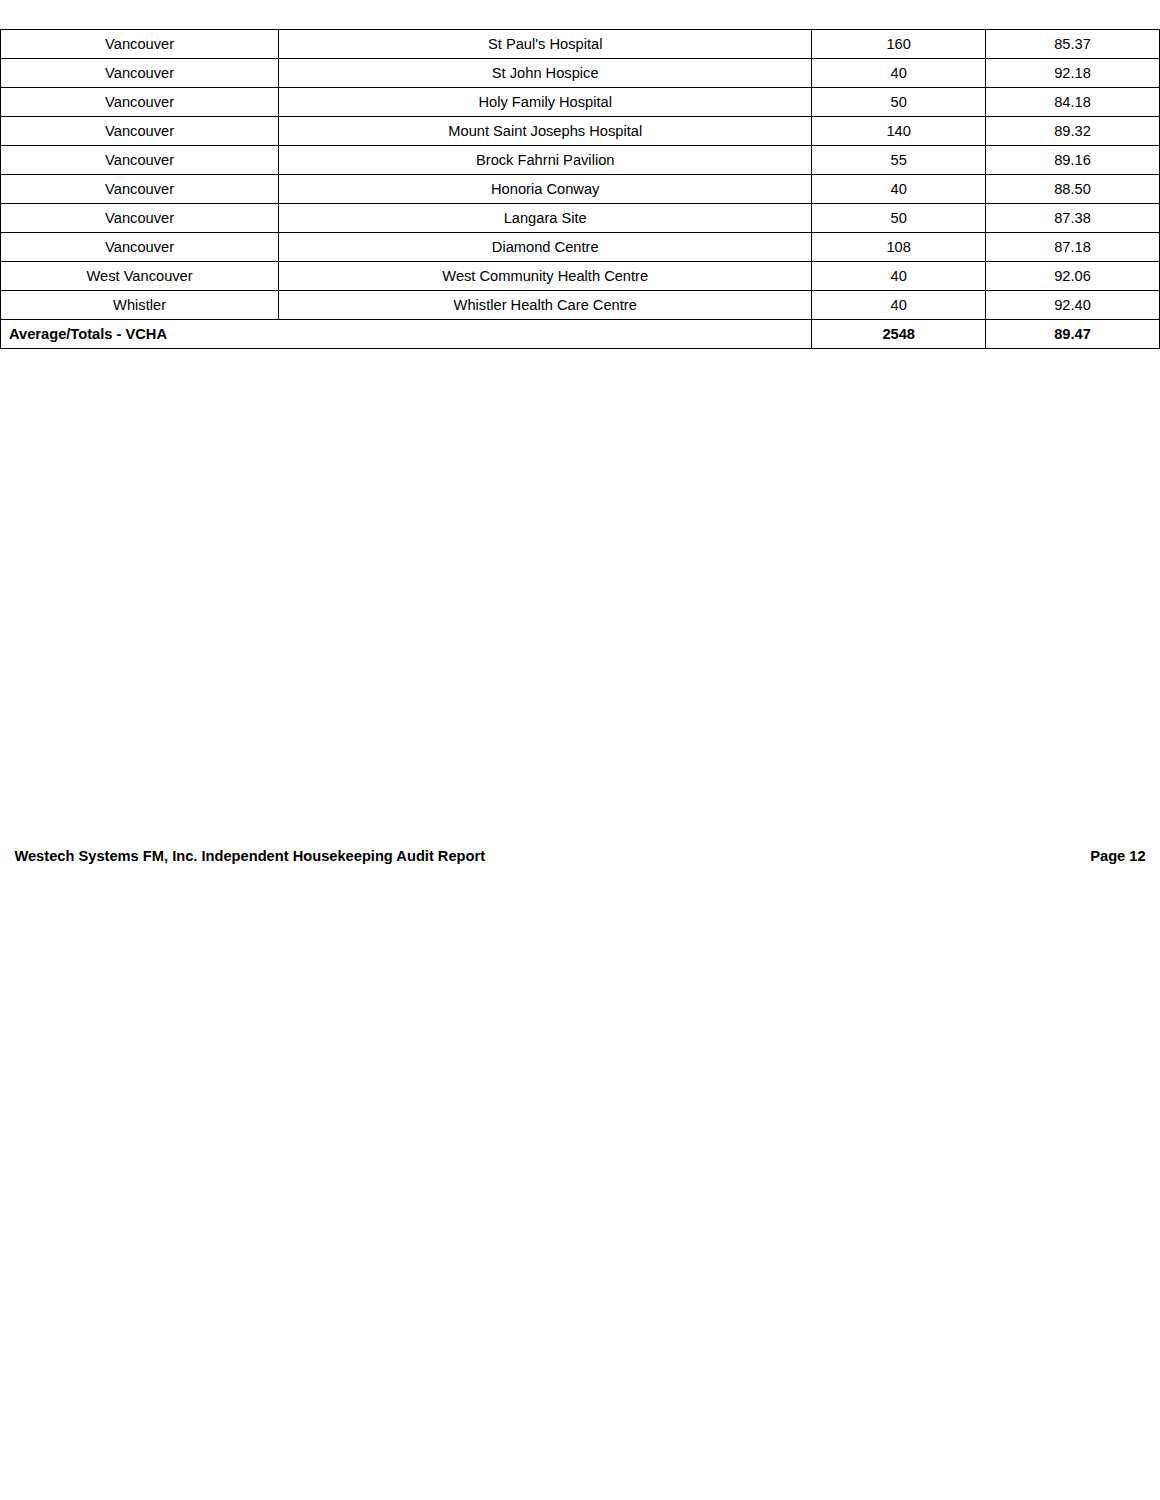| Vancouver | St Paul's Hospital | 160 | 85.37 |
| Vancouver | St John Hospice | 40 | 92.18 |
| Vancouver | Holy Family Hospital | 50 | 84.18 |
| Vancouver | Mount Saint Josephs Hospital | 140 | 89.32 |
| Vancouver | Brock Fahrni Pavilion | 55 | 89.16 |
| Vancouver | Honoria Conway | 40 | 88.50 |
| Vancouver | Langara Site | 50 | 87.38 |
| Vancouver | Diamond Centre | 108 | 87.18 |
| West Vancouver | West Community Health Centre | 40 | 92.06 |
| Whistler | Whistler Health Care Centre | 40 | 92.40 |
| Average/Totals - VCHA | 2548 | 89.47 |
Westech Systems FM, Inc. Independent Housekeeping Audit Report Page 12